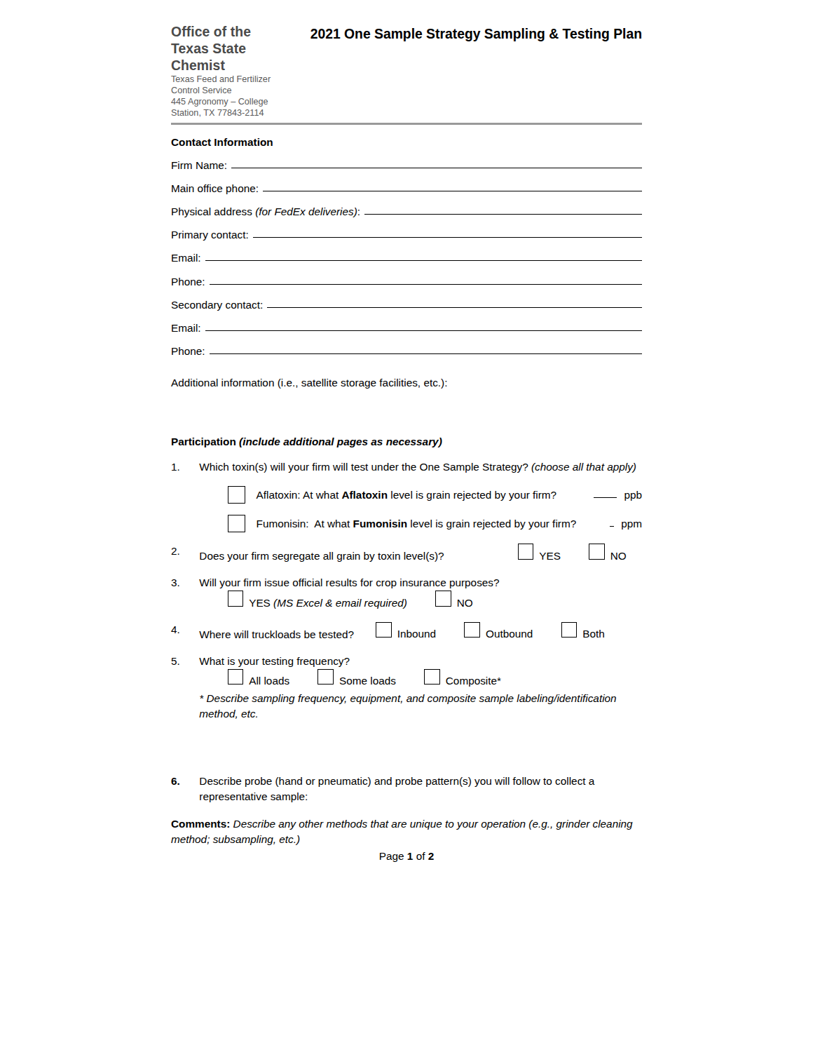Office of the Texas State Chemist
Texas Feed and Fertilizer Control Service
445 Agronomy – College Station, TX 77843-2114
2021 One Sample Strategy Sampling & Testing Plan
Contact Information
Firm Name:
Main office phone:
Physical address (for FedEx deliveries):
Primary contact:
Email:
Phone:
Secondary contact:
Email:
Phone:
Additional information (i.e., satellite storage facilities, etc.):
Participation (include additional pages as necessary)
Which toxin(s) will your firm will test under the One Sample Strategy? (choose all that apply)
Aflatoxin: At what Aflatoxin level is grain rejected by your firm? ppb
Fumonisin: At what Fumonisin level is grain rejected by your firm? ppm
Does your firm segregate all grain by toxin level(s)? YES NO
Will your firm issue official results for crop insurance purposes? YES (MS Excel & email required) NO
Where will truckloads be tested? Inbound Outbound Both
What is your testing frequency? All loads Some loads Composite*
* Describe sampling frequency, equipment, and composite sample labeling/identification method, etc.
Describe probe (hand or pneumatic) and probe pattern(s) you will follow to collect a representative sample:
Comments: Describe any other methods that are unique to your operation (e.g., grinder cleaning method; subsampling, etc.)
Page 1 of 2